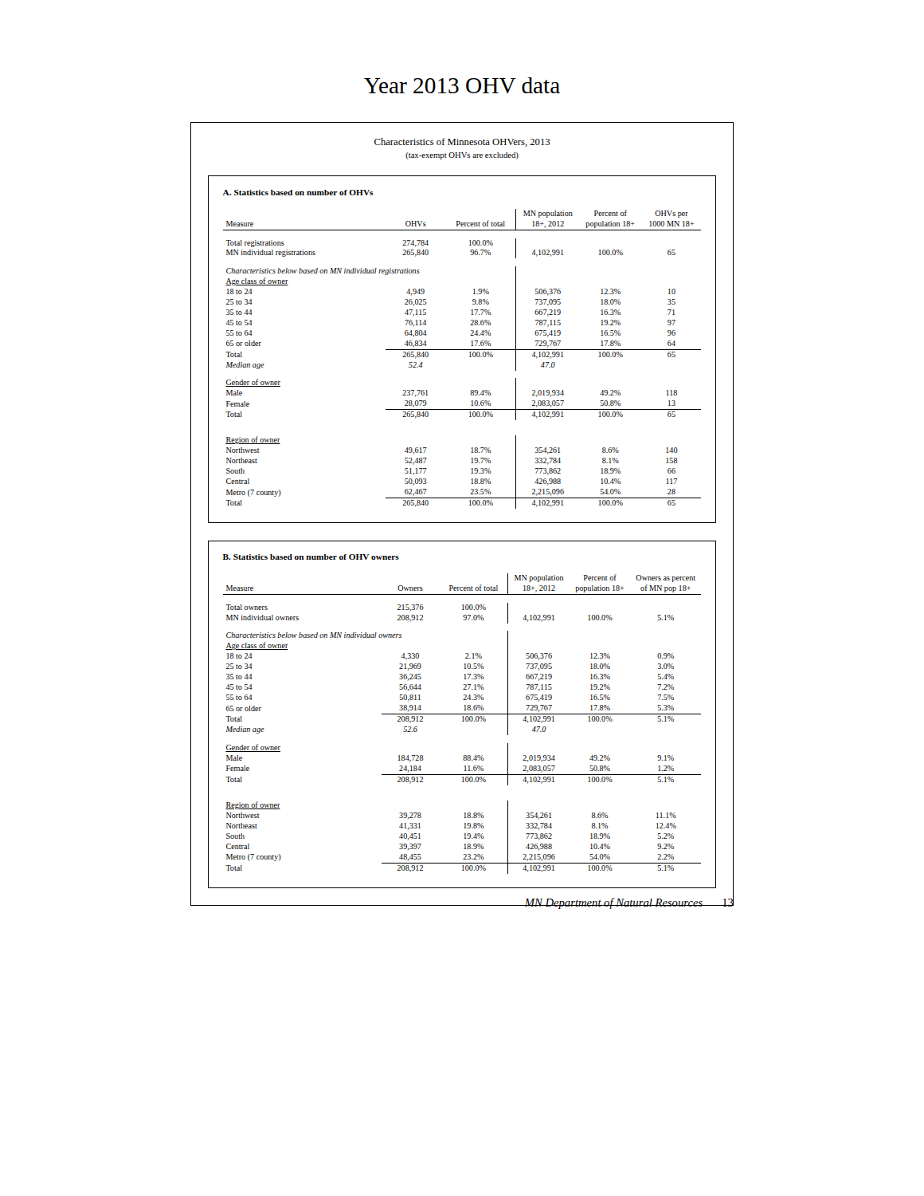Year 2013 OHV data
Characteristics of Minnesota OHVers, 2013
(tax-exempt OHVs are excluded)
A. Statistics based on number of OHVs
| | | | MN population | Percent of | OHVs per |
| Measure | OHVs | Percent of total | 18+, 2012 | population 18+ | 1000 MN 18+ |
| Total registrations | 274,784 | 100.0% | | | |
| MN individual registrations | 265,840 | 96.7% | 4,102,991 | 100.0% | 65 |
| Characteristics below based on MN individual registrations | | | |
| Age class of owner | | | | | |
| 18 to 24 | 4,949 | 1.9% | 506,376 | 12.3% | 10 |
| 25 to 34 | 26,025 | 9.8% | 737,095 | 18.0% | 35 |
| 35 to 44 | 47,115 | 17.7% | 667,219 | 16.3% | 71 |
| 45 to 54 | 76,114 | 28.6% | 787,115 | 19.2% | 97 |
| 55 to 64 | 64,804 | 24.4% | 675,419 | 16.5% | 96 |
| 65 or older | 46,834 | 17.6% | 729,767 | 17.8% | 64 |
| Total | 265,840 | 100.0% | 4,102,991 | 100.0% | 65 |
| Median age | 52.4 | | 47.0 | | |
| Gender of owner | | | | | |
| Male | 237,761 | 89.4% | 2,019,934 | 49.2% | 118 |
| Female | 28,079 | 10.6% | 2,083,057 | 50.8% | 13 |
| Total | 265,840 | 100.0% | 4,102,991 | 100.0% | 65 |
| Region of owner | | | | | |
| Northwest | 49,617 | 18.7% | 354,261 | 8.6% | 140 |
| Northeast | 52,487 | 19.7% | 332,784 | 8.1% | 158 |
| South | 51,177 | 19.3% | 773,862 | 18.9% | 66 |
| Central | 50,093 | 18.8% | 426,988 | 10.4% | 117 |
| Metro (7 county) | 62,467 | 23.5% | 2,215,096 | 54.0% | 28 |
| Total | 265,840 | 100.0% | 4,102,991 | 100.0% | 65 |
B. Statistics based on number of OHV owners
| | | | MN population | Percent of | Owners as percent |
| Measure | Owners | Percent of total | 18+, 2012 | population 18+ | of MN pop 18+ |
| Total owners | 215,376 | 100.0% | | | |
| MN individual owners | 208,912 | 97.0% | 4,102,991 | 100.0% | 5.1% |
| Characteristics below based on MN individual owners | | | |
| Age class of owner | | | | | |
| 18 to 24 | 4,330 | 2.1% | 506,376 | 12.3% | 0.9% |
| 25 to 34 | 21,969 | 10.5% | 737,095 | 18.0% | 3.0% |
| 35 to 44 | 36,245 | 17.3% | 667,219 | 16.3% | 5.4% |
| 45 to 54 | 56,644 | 27.1% | 787,115 | 19.2% | 7.2% |
| 55 to 64 | 50,811 | 24.3% | 675,419 | 16.5% | 7.5% |
| 65 or older | 38,914 | 18.6% | 729,767 | 17.8% | 5.3% |
| Total | 208,912 | 100.0% | 4,102,991 | 100.0% | 5.1% |
| Median age | 52.6 | | 47.0 | | |
| Gender of owner | | | | | |
| Male | 184,728 | 88.4% | 2,019,934 | 49.2% | 9.1% |
| Female | 24,184 | 11.6% | 2,083,057 | 50.8% | 1.2% |
| Total | 208,912 | 100.0% | 4,102,991 | 100.0% | 5.1% |
| Region of owner | | | | | |
| Northwest | 39,278 | 18.8% | 354,261 | 8.6% | 11.1% |
| Northeast | 41,331 | 19.8% | 332,784 | 8.1% | 12.4% |
| South | 40,451 | 19.4% | 773,862 | 18.9% | 5.2% |
| Central | 39,397 | 18.9% | 426,988 | 10.4% | 9.2% |
| Metro (7 county) | 48,455 | 23.2% | 2,215,096 | 54.0% | 2.2% |
| Total | 208,912 | 100.0% | 4,102,991 | 100.0% | 5.1% |
MN Department of Natural Resources 13